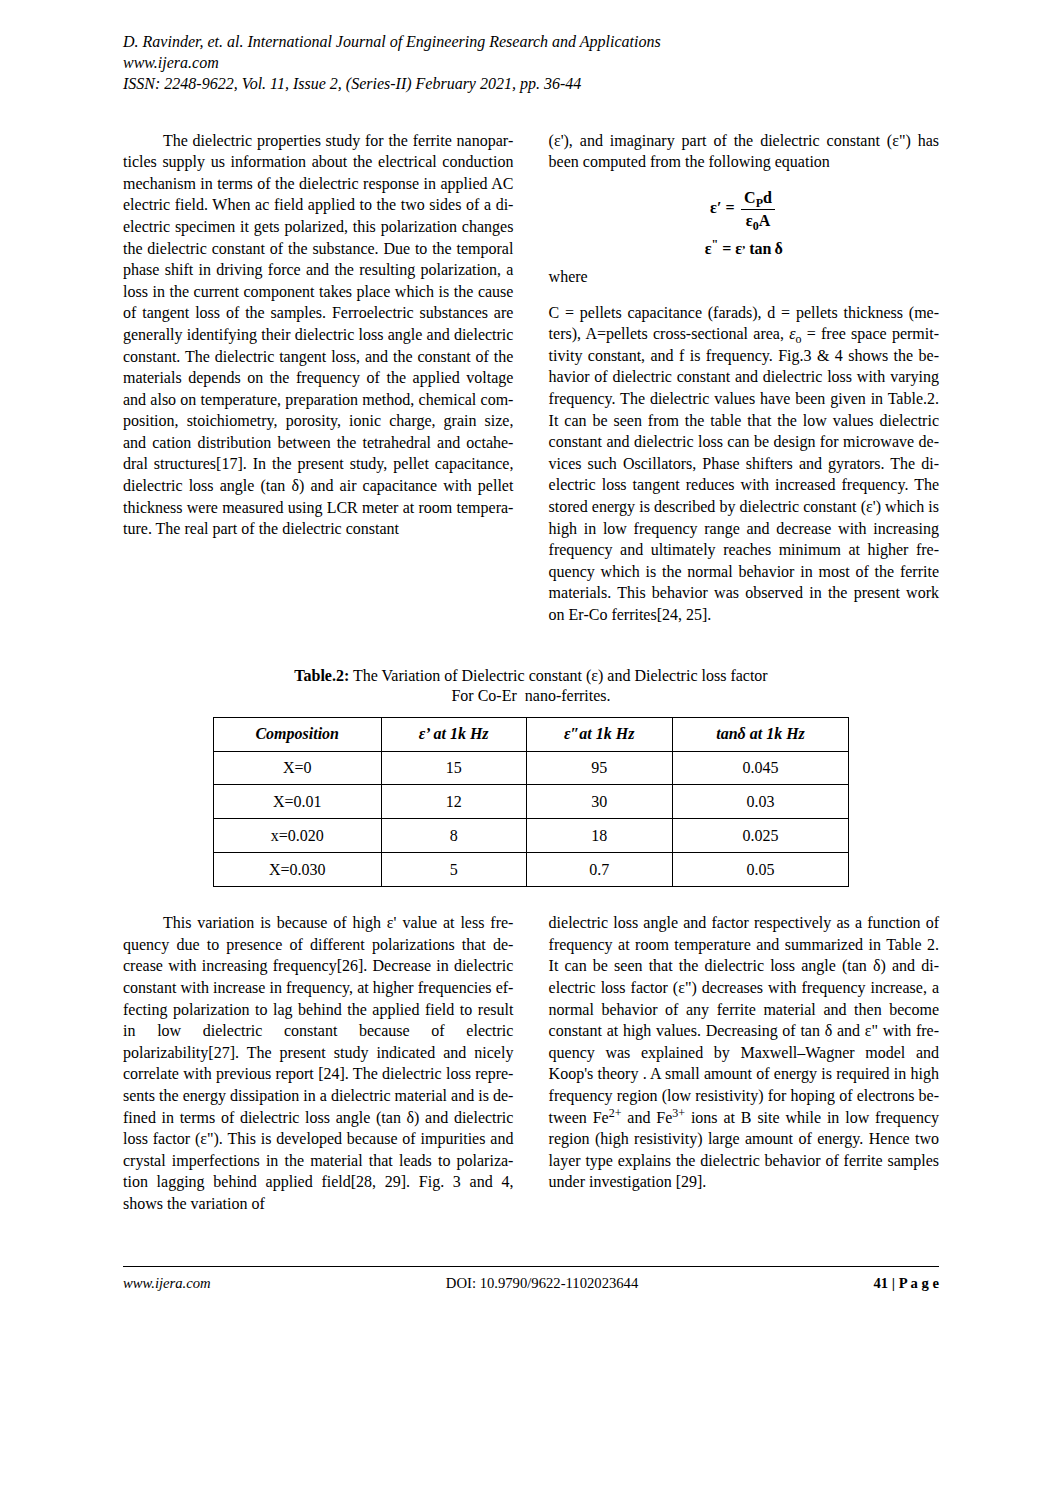D. Ravinder, et. al. International Journal of Engineering Research and Applications
www.ijera.com
ISSN: 2248-9622, Vol. 11, Issue 2, (Series-II) February 2021, pp. 36-44
The dielectric properties study for the ferrite nanoparticles supply us information about the electrical conduction mechanism in terms of the dielectric response in applied AC electric field. When ac field applied to the two sides of a dielectric specimen it gets polarized, this polarization changes the dielectric constant of the substance. Due to the temporal phase shift in driving force and the resulting polarization, a loss in the current component takes place which is the cause of tangent loss of the samples. Ferroelectric substances are generally identifying their dielectric loss angle and dielectric constant. The dielectric tangent loss, and the constant of the materials depends on the frequency of the applied voltage and also on temperature, preparation method, chemical composition, stoichiometry, porosity, ionic charge, grain size, and cation distribution between the tetrahedral and octahedral structures[17]. In the present study, pellet capacitance, dielectric loss angle (tan δ) and air capacitance with pellet thickness were measured using LCR meter at room temperature. The real part of the dielectric constant
(ε'), and imaginary part of the dielectric constant (ε") has been computed from the following equation
ε′ = CPd ε0A
ε" = ε, tan δ
where
C = pellets capacitance (farads), d = pellets thickness (meters), A=pellets cross-sectional area, εo = free space permittivity constant, and f is frequency. Fig.3 & 4 shows the behavior of dielectric constant and dielectric loss with varying frequency. The dielectric values have been given in Table.2. It can be seen from the table that the low values dielectric constant and dielectric loss can be design for microwave devices such Oscillators, Phase shifters and gyrators. The dielectric loss tangent reduces with increased frequency. The stored energy is described by dielectric constant (ε') which is high in low frequency range and decrease with increasing frequency and ultimately reaches minimum at higher frequency which is the normal behavior in most of the ferrite materials. This behavior was observed in the present work on Er-Co ferrites[24, 25].
Table.2: The Variation of Dielectric constant (ε) and Dielectric loss factor
For Co-Er nano-ferrites.
| Composition | ε’ at 1k Hz | ε″ at 1k Hz | tanδ at 1k Hz |
| --- | --- | --- | --- |
| X=0 | 15 | 95 | 0.045 |
| X=0.01 | 12 | 30 | 0.03 |
| x=0.020 | 8 | 18 | 0.025 |
| X=0.030 | 5 | 0.7 | 0.05 |
This variation is because of high ε' value at less frequency due to presence of different polarizations that decrease with increasing frequency[26]. Decrease in dielectric constant with increase in frequency, at higher frequencies effecting polarization to lag behind the applied field to result in low dielectric constant because of electric polarizability[27]. The present study indicated and nicely correlate with previous report [24]. The dielectric loss represents the energy dissipation in a dielectric material and is defined in terms of dielectric loss angle (tan δ) and dielectric loss factor (ε"). This is developed because of impurities and crystal imperfections in the material that leads to polarization lagging behind applied field[28, 29]. Fig. 3 and 4, shows the variation of
dielectric loss angle and factor respectively as a function of frequency at room temperature and summarized in Table 2. It can be seen that the dielectric loss angle (tan δ) and dielectric loss factor (ε") decreases with frequency increase, a normal behavior of any ferrite material and then become constant at high values. Decreasing of tan δ and ε" with frequency was explained by Maxwell–Wagner model and Koop's theory . A small amount of energy is required in high frequency region (low resistivity) for hoping of electrons between Fe2+ and Fe3+ ions at B site while in low frequency region (high resistivity) large amount of energy. Hence two layer type explains the dielectric behavior of ferrite samples under investigation [29].
www.ijera.com DOI: 10.9790/9622-1102023644 41 | P a g e